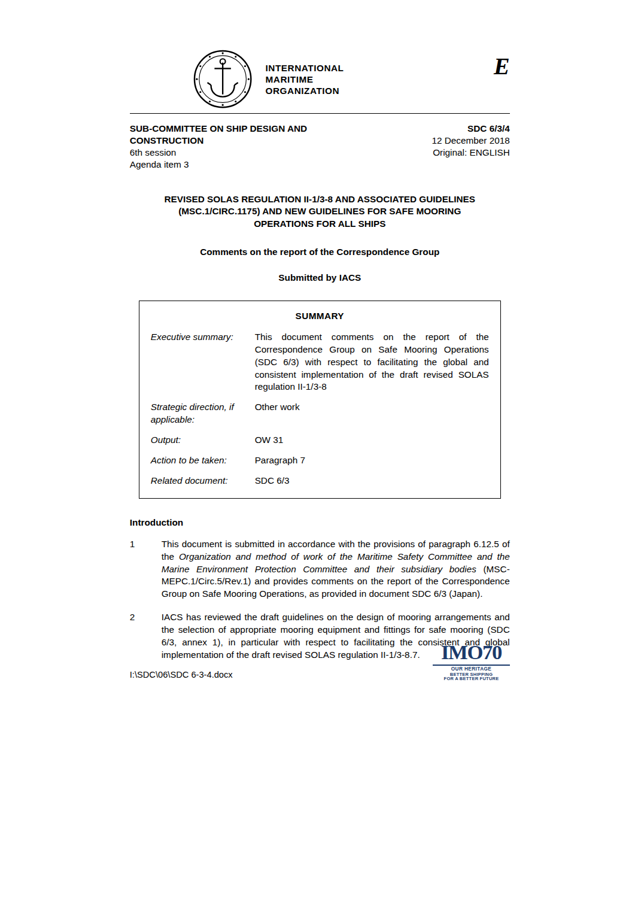INTERNATIONAL
MARITIME
ORGANIZATION
E
SUB-COMMITTEE ON SHIP DESIGN AND
CONSTRUCTION
6th session
Agenda item 3
SDC 6/3/4
12 December 2018
Original: ENGLISH
Revised SOLAS regulation II-1/3-8 and associated guidelines
(MSC.1/Circ.1175) and new guidelines for safe mooring
operations for all ships
Comments on the report of the Correspondence Group
Submitted by IACS
Summary
| Executive summary: | This document comments on the report of the Correspondence Group on Safe Mooring Operations (SDC 6/3) with respect to facilitating the global and consistent implementation of the draft revised SOLAS regulation II-1/3-8 |
| Strategic direction, if applicable: | Other work |
| Output: | OW 31 |
| Action to be taken: | Paragraph 7 |
| Related document: | SDC 6/3 |
Introduction
1 This document is submitted in accordance with the provisions of paragraph 6.12.5 of the Organization and method of work of the Maritime Safety Committee and the Marine Environment Protection Committee and their subsidiary bodies (MSC-MEPC.1/Circ.5/Rev.1) and provides comments on the report of the Correspondence Group on Safe Mooring Operations, as provided in document SDC 6/3 (Japan).
2 IACS has reviewed the draft guidelines on the design of mooring arrangements and the selection of appropriate mooring equipment and fittings for safe mooring (SDC 6/3, annex 1), in particular with respect to facilitating the consistent and global implementation of the draft revised SOLAS regulation II-1/3-8.7.
I:\SDC\06\SDC 6-3-4.docx
IMO70
OUR HERITAGE
BETTER SHIPPING
FOR A BETTER FUTURE